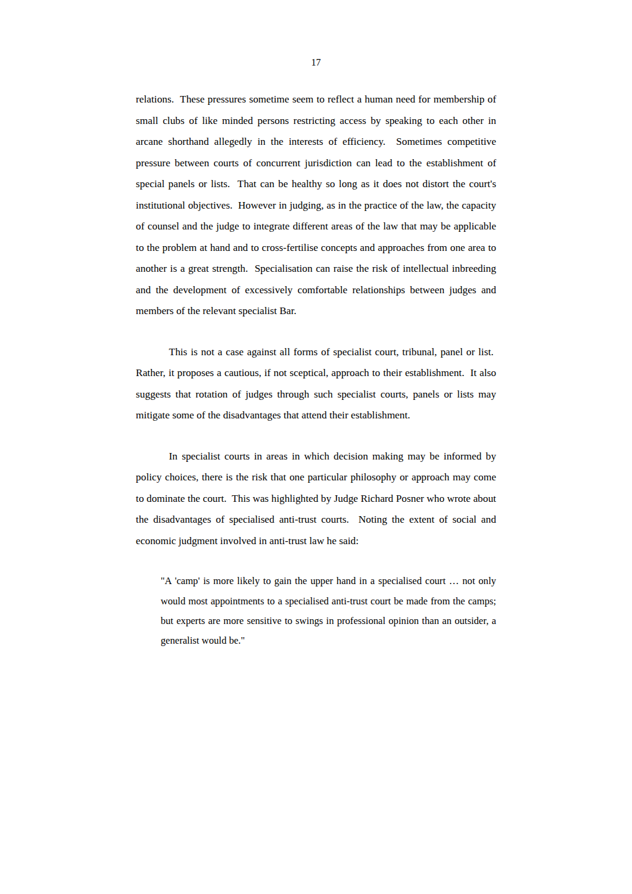17
relations. These pressures sometime seem to reflect a human need for membership of small clubs of like minded persons restricting access by speaking to each other in arcane shorthand allegedly in the interests of efficiency. Sometimes competitive pressure between courts of concurrent jurisdiction can lead to the establishment of special panels or lists. That can be healthy so long as it does not distort the court's institutional objectives. However in judging, as in the practice of the law, the capacity of counsel and the judge to integrate different areas of the law that may be applicable to the problem at hand and to cross-fertilise concepts and approaches from one area to another is a great strength. Specialisation can raise the risk of intellectual inbreeding and the development of excessively comfortable relationships between judges and members of the relevant specialist Bar.
This is not a case against all forms of specialist court, tribunal, panel or list. Rather, it proposes a cautious, if not sceptical, approach to their establishment. It also suggests that rotation of judges through such specialist courts, panels or lists may mitigate some of the disadvantages that attend their establishment.
In specialist courts in areas in which decision making may be informed by policy choices, there is the risk that one particular philosophy or approach may come to dominate the court. This was highlighted by Judge Richard Posner who wrote about the disadvantages of specialised anti-trust courts. Noting the extent of social and economic judgment involved in anti-trust law he said:
"A 'camp' is more likely to gain the upper hand in a specialised court … not only would most appointments to a specialised anti-trust court be made from the camps; but experts are more sensitive to swings in professional opinion than an outsider, a generalist would be."